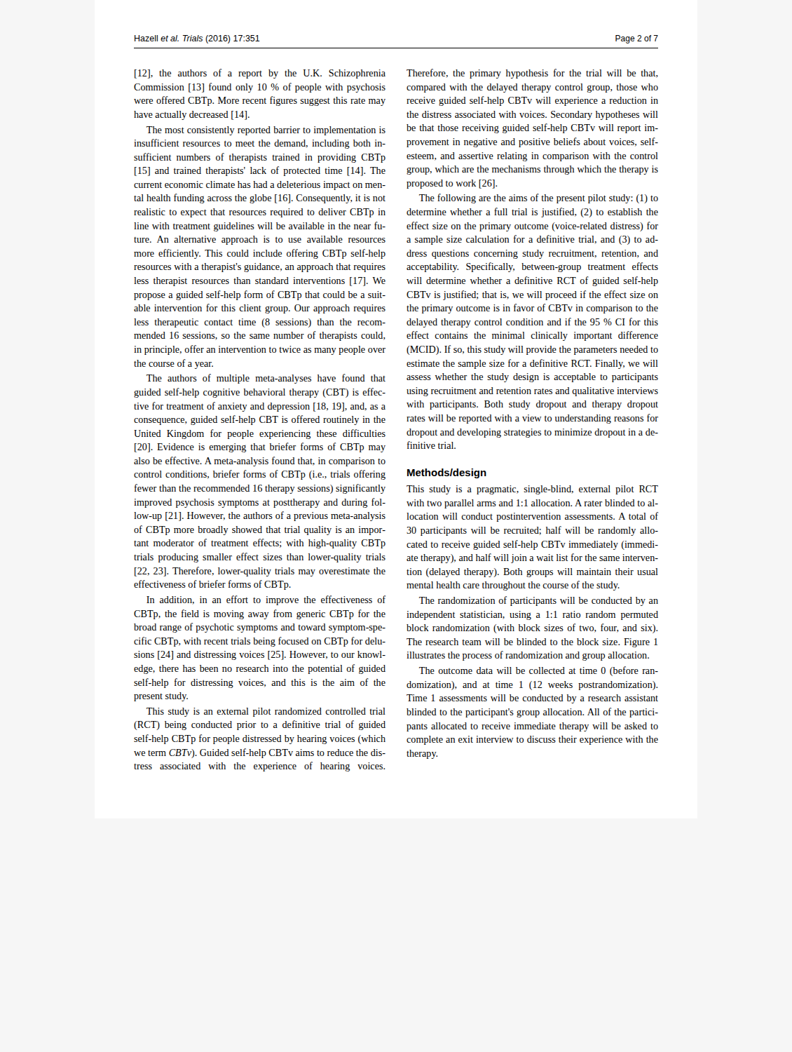Hazell et al. Trials (2016) 17:351
Page 2 of 7
[12], the authors of a report by the U.K. Schizophrenia Commission [13] found only 10 % of people with psychosis were offered CBTp. More recent figures suggest this rate may have actually decreased [14].
The most consistently reported barrier to implementation is insufficient resources to meet the demand, including both insufficient numbers of therapists trained in providing CBTp [15] and trained therapists' lack of protected time [14]. The current economic climate has had a deleterious impact on mental health funding across the globe [16]. Consequently, it is not realistic to expect that resources required to deliver CBTp in line with treatment guidelines will be available in the near future. An alternative approach is to use available resources more efficiently. This could include offering CBTp self-help resources with a therapist's guidance, an approach that requires less therapist resources than standard interventions [17]. We propose a guided self-help form of CBTp that could be a suitable intervention for this client group. Our approach requires less therapeutic contact time (8 sessions) than the recommended 16 sessions, so the same number of therapists could, in principle, offer an intervention to twice as many people over the course of a year.
The authors of multiple meta-analyses have found that guided self-help cognitive behavioral therapy (CBT) is effective for treatment of anxiety and depression [18, 19], and, as a consequence, guided self-help CBT is offered routinely in the United Kingdom for people experiencing these difficulties [20]. Evidence is emerging that briefer forms of CBTp may also be effective. A meta-analysis found that, in comparison to control conditions, briefer forms of CBTp (i.e., trials offering fewer than the recommended 16 therapy sessions) significantly improved psychosis symptoms at posttherapy and during follow-up [21]. However, the authors of a previous meta-analysis of CBTp more broadly showed that trial quality is an important moderator of treatment effects; with high-quality CBTp trials producing smaller effect sizes than lower-quality trials [22, 23]. Therefore, lower-quality trials may overestimate the effectiveness of briefer forms of CBTp.
In addition, in an effort to improve the effectiveness of CBTp, the field is moving away from generic CBTp for the broad range of psychotic symptoms and toward symptom-specific CBTp, with recent trials being focused on CBTp for delusions [24] and distressing voices [25]. However, to our knowledge, there has been no research into the potential of guided self-help for distressing voices, and this is the aim of the present study.
This study is an external pilot randomized controlled trial (RCT) being conducted prior to a definitive trial of guided self-help CBTp for people distressed by hearing voices (which we term CBTv). Guided self-help CBTv aims to reduce the distress associated with the experience of hearing voices. Therefore, the primary hypothesis for the trial will be that, compared with the delayed therapy control group, those who receive guided self-help CBTv will experience a reduction in the distress associated with voices. Secondary hypotheses will be that those receiving guided self-help CBTv will report improvement in negative and positive beliefs about voices, self-esteem, and assertive relating in comparison with the control group, which are the mechanisms through which the therapy is proposed to work [26].
The following are the aims of the present pilot study: (1) to determine whether a full trial is justified, (2) to establish the effect size on the primary outcome (voice-related distress) for a sample size calculation for a definitive trial, and (3) to address questions concerning study recruitment, retention, and acceptability. Specifically, between-group treatment effects will determine whether a definitive RCT of guided self-help CBTv is justified; that is, we will proceed if the effect size on the primary outcome is in favor of CBTv in comparison to the delayed therapy control condition and if the 95 % CI for this effect contains the minimal clinically important difference (MCID). If so, this study will provide the parameters needed to estimate the sample size for a definitive RCT. Finally, we will assess whether the study design is acceptable to participants using recruitment and retention rates and qualitative interviews with participants. Both study dropout and therapy dropout rates will be reported with a view to understanding reasons for dropout and developing strategies to minimize dropout in a definitive trial.
Methods/design
This study is a pragmatic, single-blind, external pilot RCT with two parallel arms and 1:1 allocation. A rater blinded to allocation will conduct postintervention assessments. A total of 30 participants will be recruited; half will be randomly allocated to receive guided self-help CBTv immediately (immediate therapy), and half will join a wait list for the same intervention (delayed therapy). Both groups will maintain their usual mental health care throughout the course of the study.
The randomization of participants will be conducted by an independent statistician, using a 1:1 ratio random permuted block randomization (with block sizes of two, four, and six). The research team will be blinded to the block size. Figure 1 illustrates the process of randomization and group allocation.
The outcome data will be collected at time 0 (before randomization), and at time 1 (12 weeks postrandomization). Time 1 assessments will be conducted by a research assistant blinded to the participant's group allocation. All of the participants allocated to receive immediate therapy will be asked to complete an exit interview to discuss their experience with the therapy.